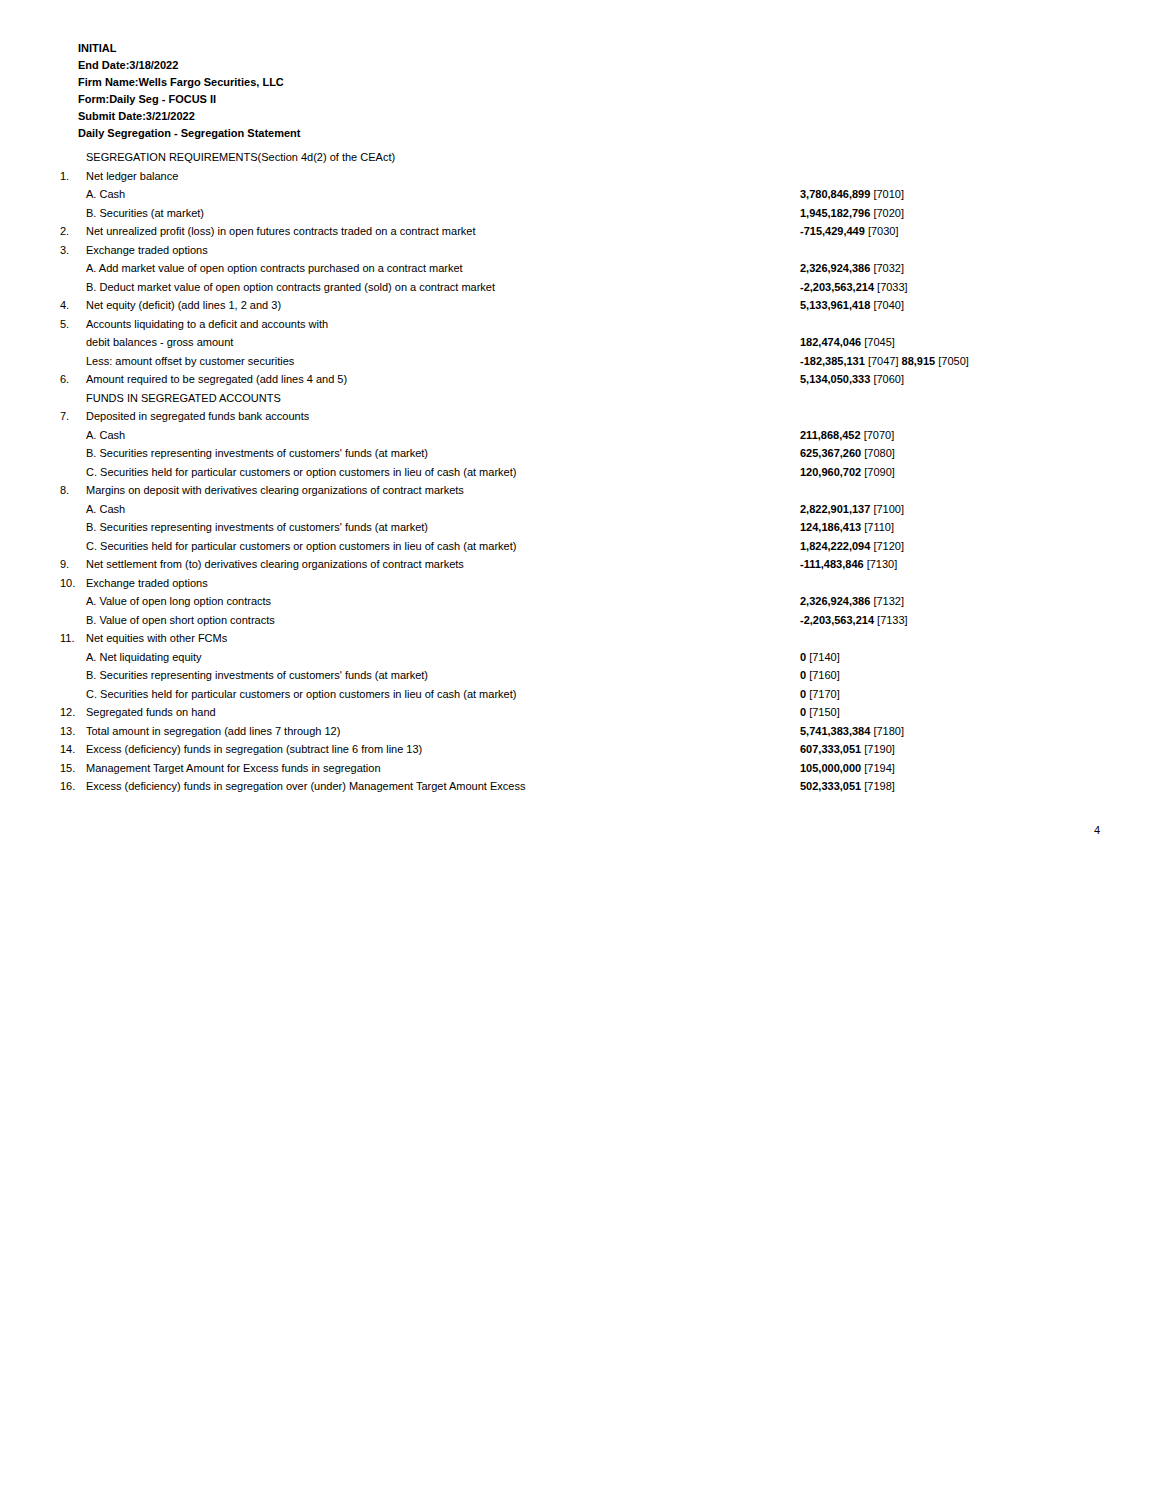INITIAL
End Date:3/18/2022
Firm Name:Wells Fargo Securities, LLC
Form:Daily Seg - FOCUS II
Submit Date:3/21/2022
Daily Segregation - Segregation Statement
| | SEGREGATION REQUIREMENTS(Section 4d(2) of the CEAct) | |
| 1. | Net ledger balance | |
| | A. Cash | 3,780,846,899 [7010] |
| | B. Securities (at market) | 1,945,182,796 [7020] |
| 2. | Net unrealized profit (loss) in open futures contracts traded on a contract market | -715,429,449 [7030] |
| 3. | Exchange traded options | |
| | A. Add market value of open option contracts purchased on a contract market | 2,326,924,386 [7032] |
| | B. Deduct market value of open option contracts granted (sold) on a contract market | -2,203,563,214 [7033] |
| 4. | Net equity (deficit) (add lines 1, 2 and 3) | 5,133,961,418 [7040] |
| 5. | Accounts liquidating to a deficit and accounts with | |
| | debit balances - gross amount | 182,474,046 [7045] |
| | Less: amount offset by customer securities | -182,385,131 [7047] 88,915 [7050] |
| 6. | Amount required to be segregated (add lines 4 and 5) | 5,134,050,333 [7060] |
| | FUNDS IN SEGREGATED ACCOUNTS | |
| 7. | Deposited in segregated funds bank accounts | |
| | A. Cash | 211,868,452 [7070] |
| | B. Securities representing investments of customers' funds (at market) | 625,367,260 [7080] |
| | C. Securities held for particular customers or option customers in lieu of cash (at market) | 120,960,702 [7090] |
| 8. | Margins on deposit with derivatives clearing organizations of contract markets | |
| | A. Cash | 2,822,901,137 [7100] |
| | B. Securities representing investments of customers' funds (at market) | 124,186,413 [7110] |
| | C. Securities held for particular customers or option customers in lieu of cash (at market) | 1,824,222,094 [7120] |
| 9. | Net settlement from (to) derivatives clearing organizations of contract markets | -111,483,846 [7130] |
| 10. | Exchange traded options | |
| | A. Value of open long option contracts | 2,326,924,386 [7132] |
| | B. Value of open short option contracts | -2,203,563,214 [7133] |
| 11. | Net equities with other FCMs | |
| | A. Net liquidating equity | 0 [7140] |
| | B. Securities representing investments of customers' funds (at market) | 0 [7160] |
| | C. Securities held for particular customers or option customers in lieu of cash (at market) | 0 [7170] |
| 12. | Segregated funds on hand | 0 [7150] |
| 13. | Total amount in segregation (add lines 7 through 12) | 5,741,383,384 [7180] |
| 14. | Excess (deficiency) funds in segregation (subtract line 6 from line 13) | 607,333,051 [7190] |
| 15. | Management Target Amount for Excess funds in segregation | 105,000,000 [7194] |
| 16. | Excess (deficiency) funds in segregation over (under) Management Target Amount Excess | 502,333,051 [7198] |
4